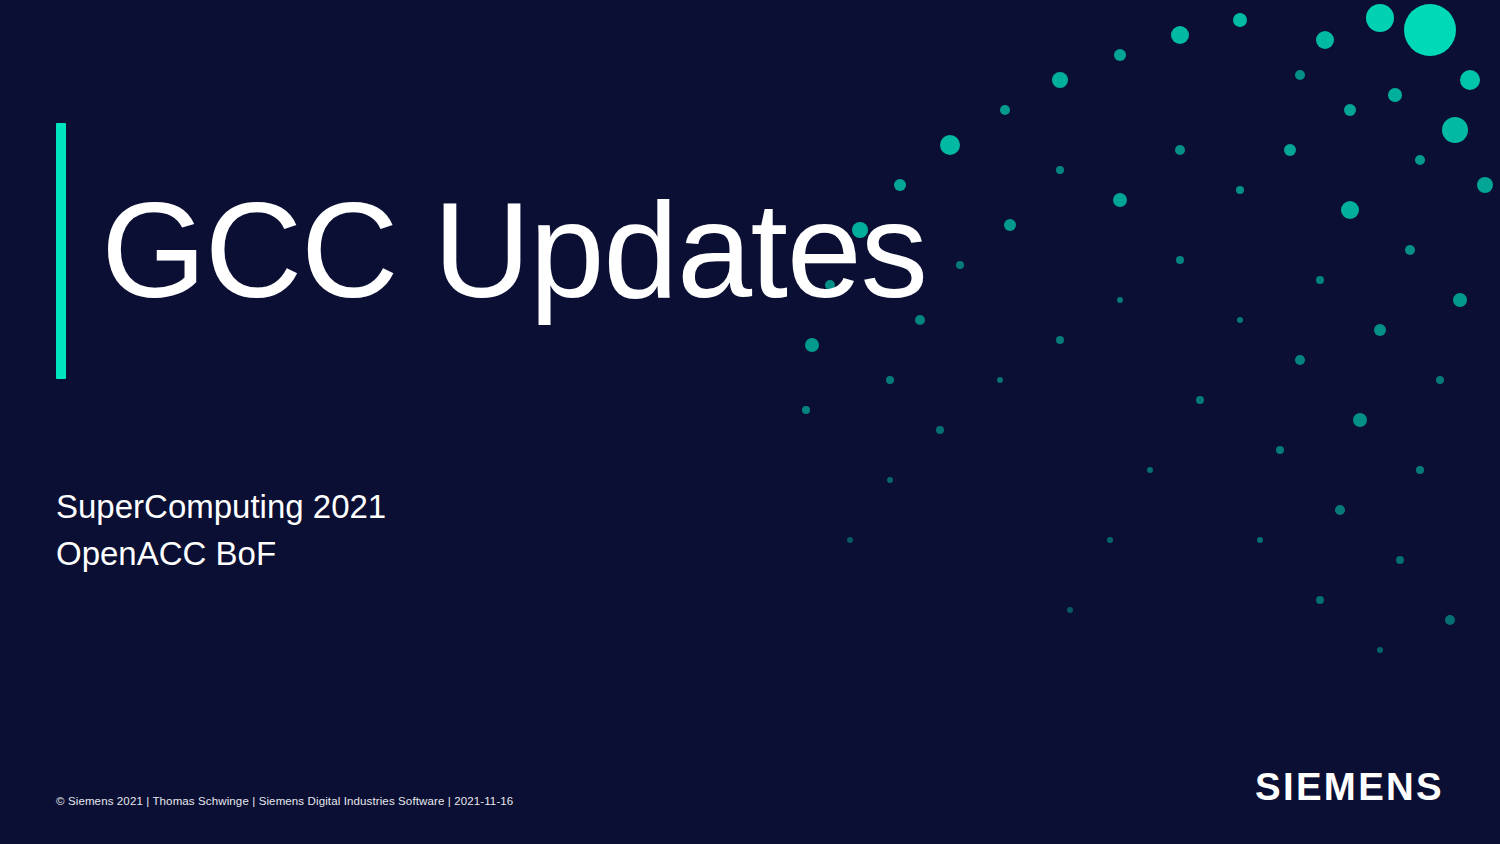GCC Updates
SuperComputing 2021
OpenACC BoF
© Siemens 2021 | Thomas Schwinge | Siemens Digital Industries Software | 2021-11-16
SIEMENS